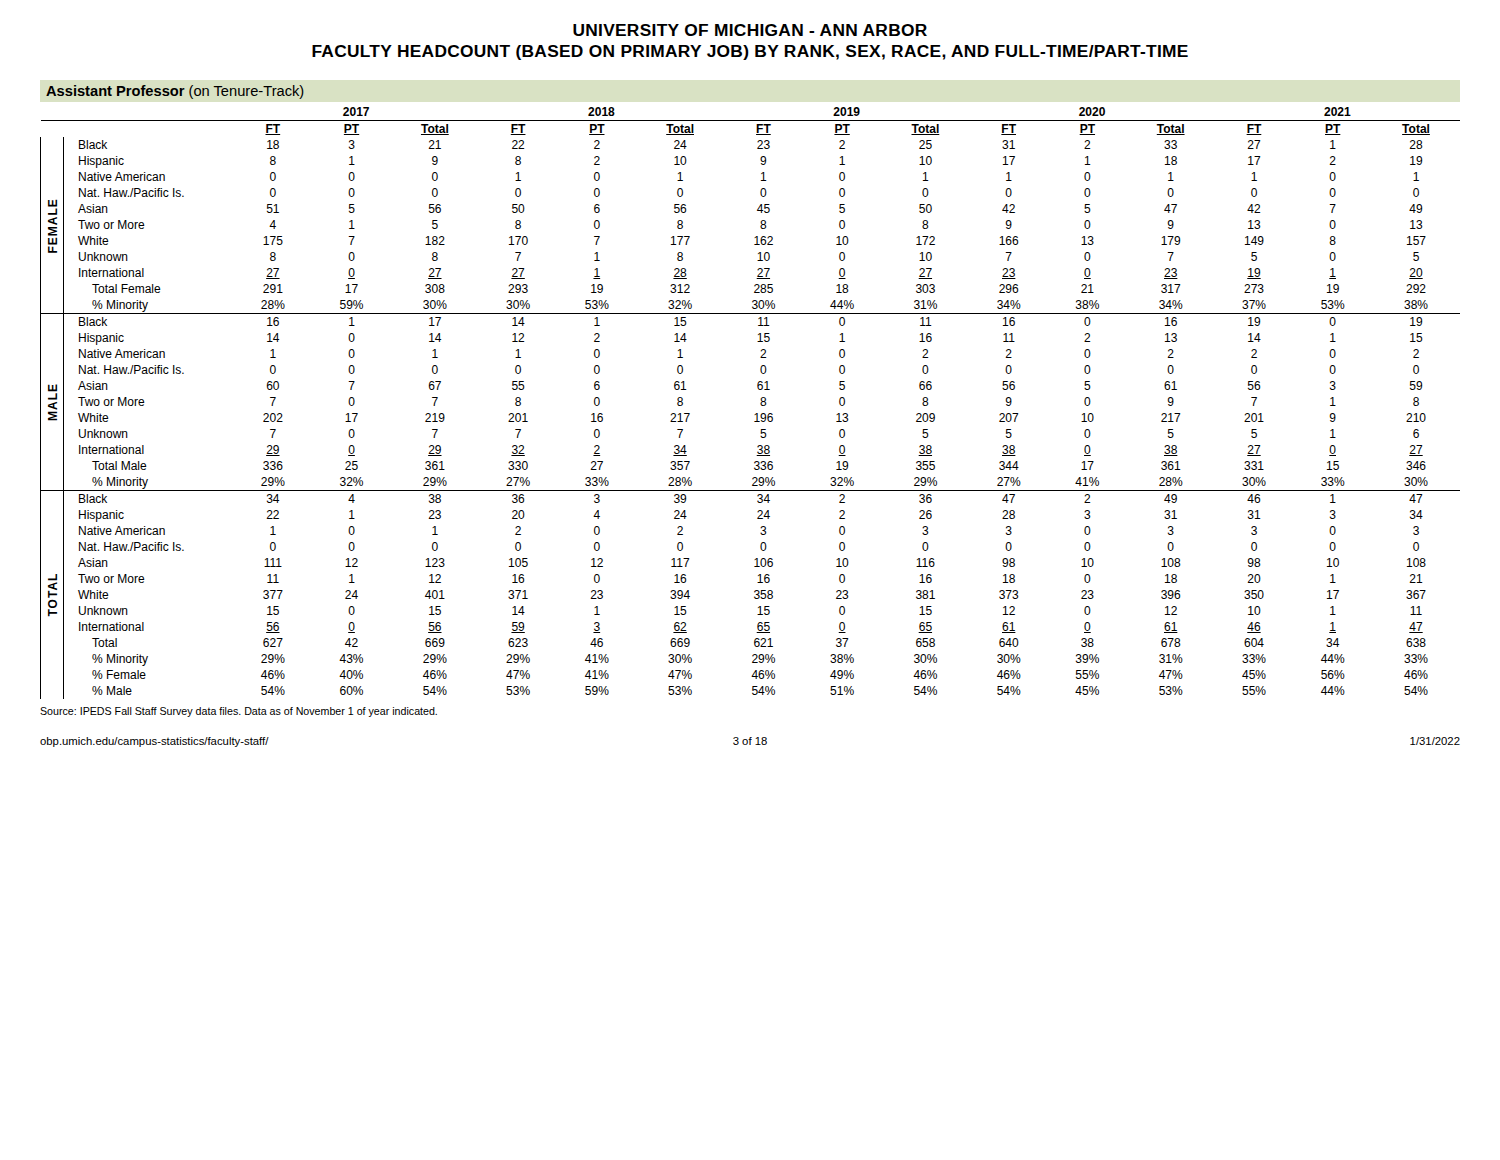UNIVERSITY OF MICHIGAN - ANN ARBOR
FACULTY HEADCOUNT (BASED ON PRIMARY JOB) BY RANK, SEX, RACE, AND FULL-TIME/PART-TIME
Assistant Professor (on Tenure-Track)
| | | 2017 | 2018 | 2019 | 2020 | 2021 |
| --- | --- | --- | --- | --- | --- | --- |
| | | FT | PT | Total | FT | PT | Total | FT | PT | Total | FT | PT | Total | FT | PT | Total |
| FEMALE | Black | 18 | 3 | 21 | 22 | 2 | 24 | 23 | 2 | 25 | 31 | 2 | 33 | 27 | 1 | 28 |
| Hispanic | 8 | 1 | 9 | 8 | 2 | 10 | 9 | 1 | 10 | 17 | 1 | 18 | 17 | 2 | 19 |
| Native American | 0 | 0 | 0 | 1 | 0 | 1 | 1 | 0 | 1 | 1 | 0 | 1 | 1 | 0 | 1 |
| Nat. Haw./Pacific Is. | 0 | 0 | 0 | 0 | 0 | 0 | 0 | 0 | 0 | 0 | 0 | 0 | 0 | 0 | 0 |
| Asian | 51 | 5 | 56 | 50 | 6 | 56 | 45 | 5 | 50 | 42 | 5 | 47 | 42 | 7 | 49 |
| Two or More | 4 | 1 | 5 | 8 | 0 | 8 | 8 | 0 | 8 | 9 | 0 | 9 | 13 | 0 | 13 |
| White | 175 | 7 | 182 | 170 | 7 | 177 | 162 | 10 | 172 | 166 | 13 | 179 | 149 | 8 | 157 |
| Unknown | 8 | 0 | 8 | 7 | 1 | 8 | 10 | 0 | 10 | 7 | 0 | 7 | 5 | 0 | 5 |
| International | 27 | 0 | 27 | 27 | 1 | 28 | 27 | 0 | 27 | 23 | 0 | 23 | 19 | 1 | 20 |
| Total Female | 291 | 17 | 308 | 293 | 19 | 312 | 285 | 18 | 303 | 296 | 21 | 317 | 273 | 19 | 292 |
| % Minority | 28% | 59% | 30% | 30% | 53% | 32% | 30% | 44% | 31% | 34% | 38% | 34% | 37% | 53% | 38% |
| MALE | Black | 16 | 1 | 17 | 14 | 1 | 15 | 11 | 0 | 11 | 16 | 0 | 16 | 19 | 0 | 19 |
| Hispanic | 14 | 0 | 14 | 12 | 2 | 14 | 15 | 1 | 16 | 11 | 2 | 13 | 14 | 1 | 15 |
| Native American | 1 | 0 | 1 | 1 | 0 | 1 | 2 | 0 | 2 | 2 | 0 | 2 | 2 | 0 | 2 |
| Nat. Haw./Pacific Is. | 0 | 0 | 0 | 0 | 0 | 0 | 0 | 0 | 0 | 0 | 0 | 0 | 0 | 0 | 0 |
| Asian | 60 | 7 | 67 | 55 | 6 | 61 | 61 | 5 | 66 | 56 | 5 | 61 | 56 | 3 | 59 |
| Two or More | 7 | 0 | 7 | 8 | 0 | 8 | 8 | 0 | 8 | 9 | 0 | 9 | 7 | 1 | 8 |
| White | 202 | 17 | 219 | 201 | 16 | 217 | 196 | 13 | 209 | 207 | 10 | 217 | 201 | 9 | 210 |
| Unknown | 7 | 0 | 7 | 7 | 0 | 7 | 5 | 0 | 5 | 5 | 0 | 5 | 5 | 1 | 6 |
| International | 29 | 0 | 29 | 32 | 2 | 34 | 38 | 0 | 38 | 38 | 0 | 38 | 27 | 0 | 27 |
| Total Male | 336 | 25 | 361 | 330 | 27 | 357 | 336 | 19 | 355 | 344 | 17 | 361 | 331 | 15 | 346 |
| % Minority | 29% | 32% | 29% | 27% | 33% | 28% | 29% | 32% | 29% | 27% | 41% | 28% | 30% | 33% | 30% |
| TOTAL | Black | 34 | 4 | 38 | 36 | 3 | 39 | 34 | 2 | 36 | 47 | 2 | 49 | 46 | 1 | 47 |
| Hispanic | 22 | 1 | 23 | 20 | 4 | 24 | 24 | 2 | 26 | 28 | 3 | 31 | 31 | 3 | 34 |
| Native American | 1 | 0 | 1 | 2 | 0 | 2 | 3 | 0 | 3 | 3 | 0 | 3 | 3 | 0 | 3 |
| Nat. Haw./Pacific Is. | 0 | 0 | 0 | 0 | 0 | 0 | 0 | 0 | 0 | 0 | 0 | 0 | 0 | 0 | 0 |
| Asian | 111 | 12 | 123 | 105 | 12 | 117 | 106 | 10 | 116 | 98 | 10 | 108 | 98 | 10 | 108 |
| Two or More | 11 | 1 | 12 | 16 | 0 | 16 | 16 | 0 | 16 | 18 | 0 | 18 | 20 | 1 | 21 |
| White | 377 | 24 | 401 | 371 | 23 | 394 | 358 | 23 | 381 | 373 | 23 | 396 | 350 | 17 | 367 |
| Unknown | 15 | 0 | 15 | 14 | 1 | 15 | 15 | 0 | 15 | 12 | 0 | 12 | 10 | 1 | 11 |
| International | 56 | 0 | 56 | 59 | 3 | 62 | 65 | 0 | 65 | 61 | 0 | 61 | 46 | 1 | 47 |
| Total | 627 | 42 | 669 | 623 | 46 | 669 | 621 | 37 | 658 | 640 | 38 | 678 | 604 | 34 | 638 |
| % Minority | 29% | 43% | 29% | 29% | 41% | 30% | 29% | 38% | 30% | 30% | 39% | 31% | 33% | 44% | 33% |
| % Female | 46% | 40% | 46% | 47% | 41% | 47% | 46% | 49% | 46% | 46% | 55% | 47% | 45% | 56% | 46% |
| % Male | 54% | 60% | 54% | 53% | 59% | 53% | 54% | 51% | 54% | 54% | 45% | 53% | 55% | 44% | 54% |
Source: IPEDS Fall Staff Survey data files. Data as of November 1 of year indicated.
obp.umich.edu/campus-statistics/faculty-staff/
3 of 18
1/31/2022